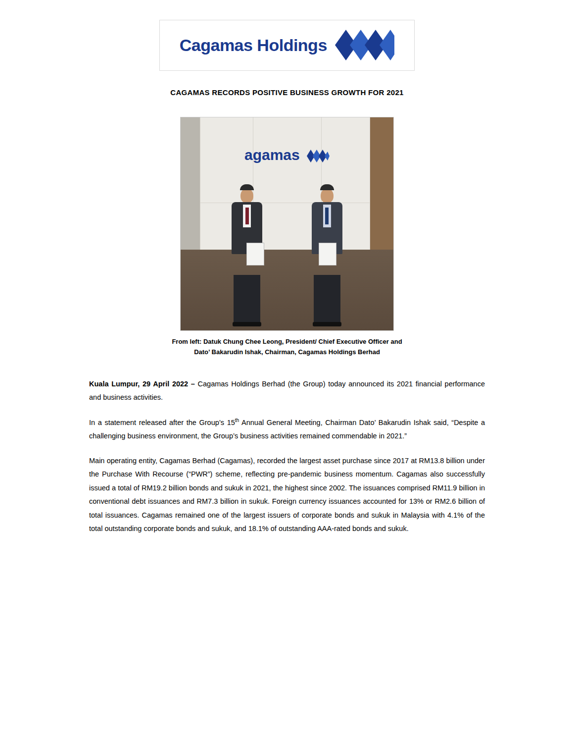Cagamas Holdings
CAGAMAS RECORDS POSITIVE BUSINESS GROWTH FOR 2021
agamas
From left: Datuk Chung Chee Leong, President/ Chief Executive Officer and
Dato’ Bakarudin Ishak, Chairman, Cagamas Holdings Berhad
Kuala Lumpur, 29 April 2022 – Cagamas Holdings Berhad (the Group) today announced its 2021 financial performance and business activities.
In a statement released after the Group’s 15th Annual General Meeting, Chairman Dato’ Bakarudin Ishak said, “Despite a challenging business environment, the Group’s business activities remained commendable in 2021.”
Main operating entity, Cagamas Berhad (Cagamas), recorded the largest asset purchase since 2017 at RM13.8 billion under the Purchase With Recourse (“PWR”) scheme, reflecting pre-pandemic business momentum. Cagamas also successfully issued a total of RM19.2 billion bonds and sukuk in 2021, the highest since 2002. The issuances comprised RM11.9 billion in conventional debt issuances and RM7.3 billion in sukuk. Foreign currency issuances accounted for 13% or RM2.6 billion of total issuances. Cagamas remained one of the largest issuers of corporate bonds and sukuk in Malaysia with 4.1% of the total outstanding corporate bonds and sukuk, and 18.1% of outstanding AAA-rated bonds and sukuk.